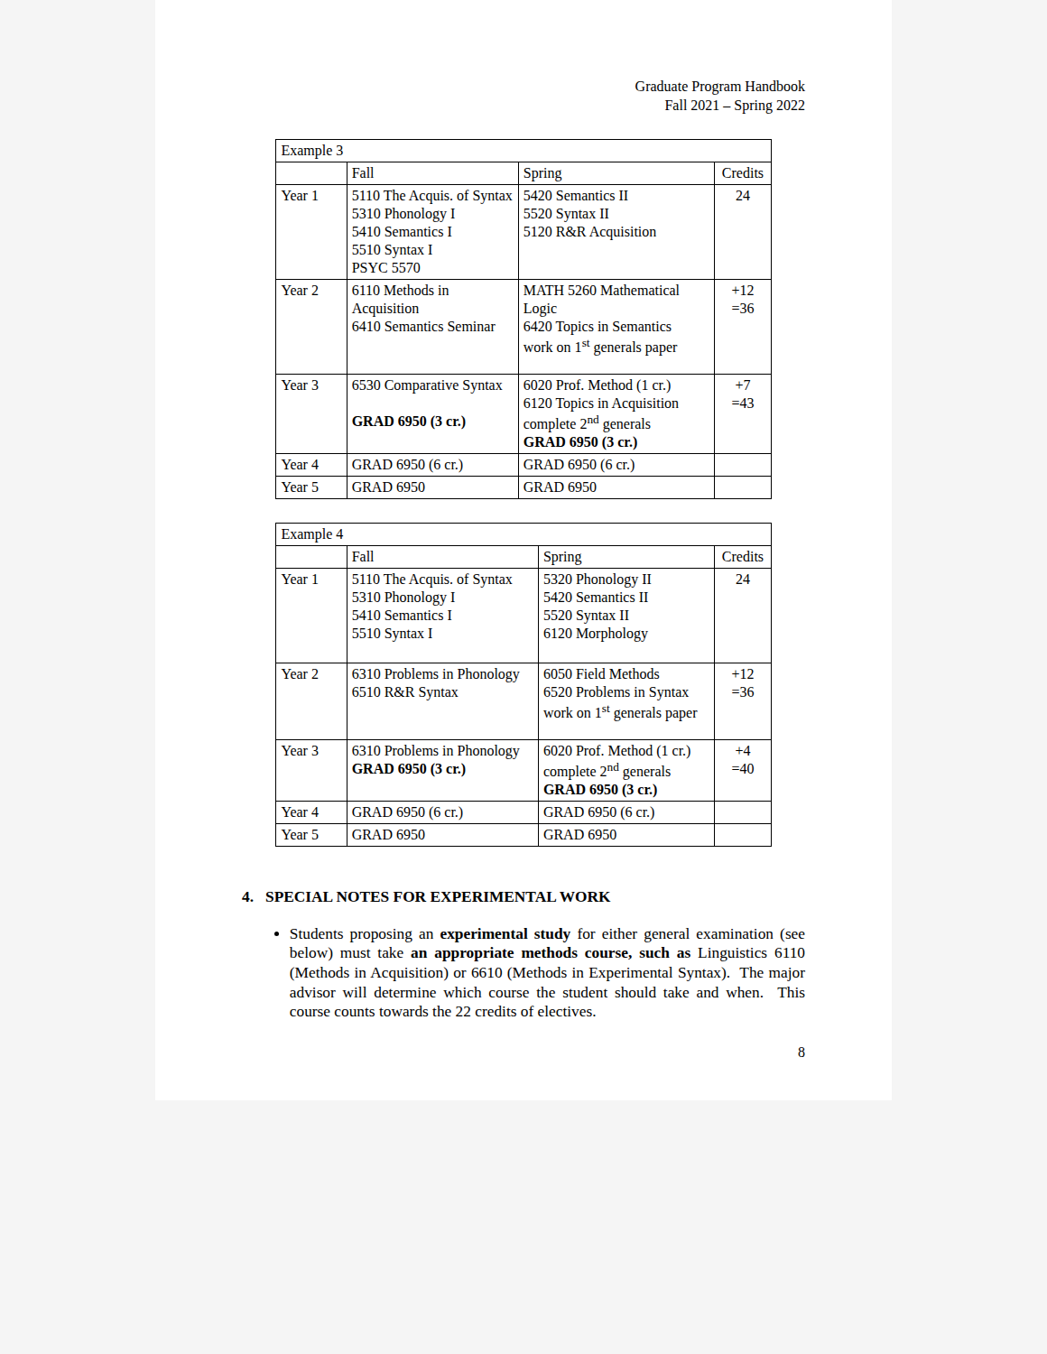Graduate Program Handbook
Fall 2021 – Spring 2022
| Example 3 |
| | Fall | Spring | Credits |
| Year 1 | 5110 The Acquis. of Syntax 5310 Phonology I 5410 Semantics I 5510 Syntax I PSYC 5570 | 5420 Semantics II 5520 Syntax II 5120 R&R Acquisition | 24 |
| Year 2 | 6110 Methods in Acquisition 6410 Semantics Seminar | MATH 5260 Mathematical Logic 6420 Topics in Semantics work on 1 st generals paper | +12 =36 |
| Year 3 | 6530 Comparative Syntax GRAD 6950 (3 cr.) | 6020 Prof. Method (1 cr.) 6120 Topics in Acquisition complete 2 nd generals GRAD 6950 (3 cr.) | +7 =43 |
| Year 4 | GRAD 6950 (6 cr.) | GRAD 6950 (6 cr.) | |
| Year 5 | GRAD 6950 | GRAD 6950 | |
| Example 4 |
| | Fall | Spring | Credits |
| Year 1 | 5110 The Acquis. of Syntax 5310 Phonology I 5410 Semantics I 5510 Syntax I | 5320 Phonology II 5420 Semantics II 5520 Syntax II 6120 Morphology | 24 |
| Year 2 | 6310 Problems in Phonology 6510 R&R Syntax | 6050 Field Methods 6520 Problems in Syntax work on 1 st generals paper | +12 =36 |
| Year 3 | 6310 Problems in Phonology GRAD 6950 (3 cr.) | 6020 Prof. Method (1 cr.) complete 2 nd generals GRAD 6950 (3 cr.) | +4 =40 |
| Year 4 | GRAD 6950 (6 cr.) | GRAD 6950 (6 cr.) | |
| Year 5 | GRAD 6950 | GRAD 6950 | |
4. SPECIAL NOTES FOR EXPERIMENTAL WORK
Students proposing an experimental study for either general examination (see below) must take an appropriate methods course, such as Linguistics 6110 (Methods in Acquisition) or 6610 (Methods in Experimental Syntax). The major advisor will determine which course the student should take and when. This course counts towards the 22 credits of electives.
8